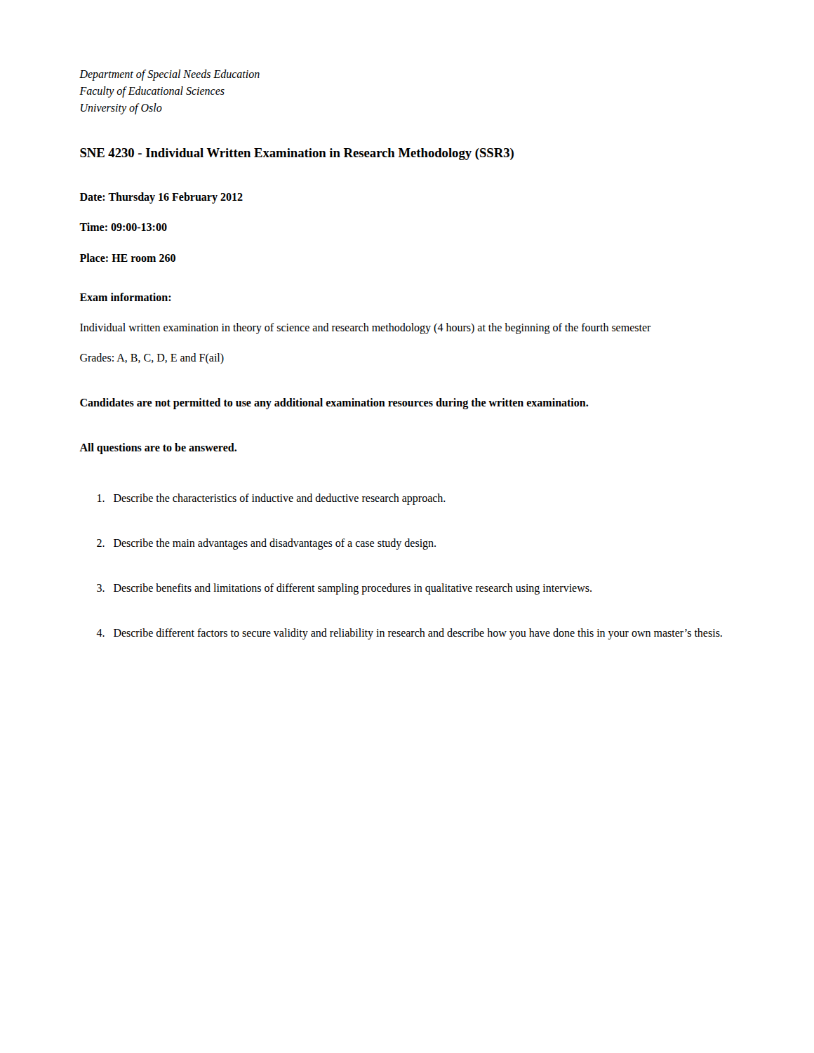Department of Special Needs Education
Faculty of Educational Sciences
University of Oslo
SNE 4230 - Individual Written Examination in Research Methodology (SSR3)
Date: Thursday 16 February 2012
Time: 09:00-13:00
Place: HE room 260
Exam information:
Individual written examination in theory of science and research methodology (4 hours) at the beginning of the fourth semester
Grades: A, B, C, D, E and F(ail)
Candidates are not permitted to use any additional examination resources during the written examination.
All questions are to be answered.
Describe the characteristics of inductive and deductive research approach.
Describe the main advantages and disadvantages of a case study design.
Describe benefits and limitations of different sampling procedures in qualitative research using interviews.
Describe different factors to secure validity and reliability in research and describe how you have done this in your own master’s thesis.